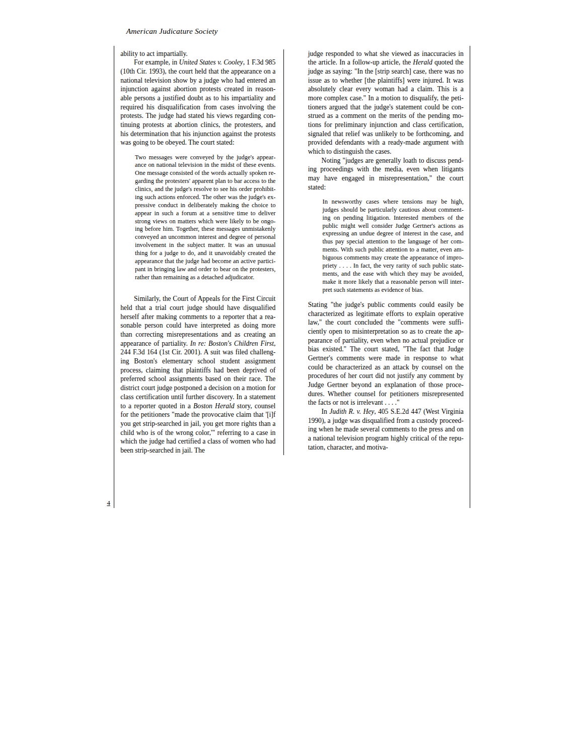American Judicature Society
ability to act impartially.
For example, in United States v. Cooley, 1 F.3d 985 (10th Cir. 1993), the court held that the appearance on a national television show by a judge who had entered an injunction against abortion protests created in reasonable persons a justified doubt as to his impartiality and required his disqualification from cases involving the protests. The judge had stated his views regarding continuing protests at abortion clinics, the protesters, and his determination that his injunction against the protests was going to be obeyed. The court stated:
Two messages were conveyed by the judge's appearance on national television in the midst of these events. One message consisted of the words actually spoken regarding the protesters' apparent plan to bar access to the clinics, and the judge's resolve to see his order prohibiting such actions enforced. The other was the judge's expressive conduct in deliberately making the choice to appear in such a forum at a sensitive time to deliver strong views on matters which were likely to be ongoing before him. Together, these messages unmistakenly conveyed an uncommon interest and degree of personal involvement in the subject matter. It was an unusual thing for a judge to do, and it unavoidably created the appearance that the judge had become an active participant in bringing law and order to bear on the protesters, rather than remaining as a detached adjudicator.
Similarly, the Court of Appeals for the First Circuit held that a trial court judge should have disqualified herself after making comments to a reporter that a reasonable person could have interpreted as doing more than correcting misrepresentations and as creating an appearance of partiality. In re: Boston's Children First, 244 F.3d 164 (1st Cir. 2001). A suit was filed challenging Boston's elementary school student assignment process, claiming that plaintiffs had been deprived of preferred school assignments based on their race. The district court judge postponed a decision on a motion for class certification until further discovery. In a statement to a reporter quoted in a Boston Herald story, counsel for the petitioners "made the provocative claim that '[i]f you get strip-searched in jail, you get more rights than a child who is of the wrong color,'" referring to a case in which the judge had certified a class of women who had been strip-searched in jail. The
judge responded to what she viewed as inaccuracies in the article. In a follow-up article, the Herald quoted the judge as saying: "In the [strip search] case, there was no issue as to whether [the plaintiffs] were injured. It was absolutely clear every woman had a claim. This is a more complex case." In a motion to disqualify, the petitioners argued that the judge's statement could be construed as a comment on the merits of the pending motions for preliminary injunction and class certification, signaled that relief was unlikely to be forthcoming, and provided defendants with a ready-made argument with which to distinguish the cases.
Noting "judges are generally loath to discuss pending proceedings with the media, even when litigants may have engaged in misrepresentation," the court stated:
In newsworthy cases where tensions may be high, judges should be particularly cautious about commenting on pending litigation. Interested members of the public might well consider Judge Gertner's actions as expressing an undue degree of interest in the case, and thus pay special attention to the language of her comments. With such public attention to a matter, even ambiguous comments may create the appearance of impropriety . . . . In fact, the very rarity of such public statements, and the ease with which they may be avoided, make it more likely that a reasonable person will interpret such statements as evidence of bias.
Stating "the judge's public comments could easily be characterized as legitimate efforts to explain operative law," the court concluded the "comments were sufficiently open to misinterpretation so as to create the appearance of partiality, even when no actual prejudice or bias existed." The court stated, "The fact that Judge Gertner's comments were made in response to what could be characterized as an attack by counsel on the procedures of her court did not justify any comment by Judge Gertner beyond an explanation of those procedures. Whether counsel for petitioners misrepresented the facts or not is irrelevant . . . ."
In Judith R. v. Hey, 405 S.E.2d 447 (West Virginia 1990), a judge was disqualified from a custody proceeding when he made several comments to the press and on a national television program highly critical of the reputation, character, and motiva-
4